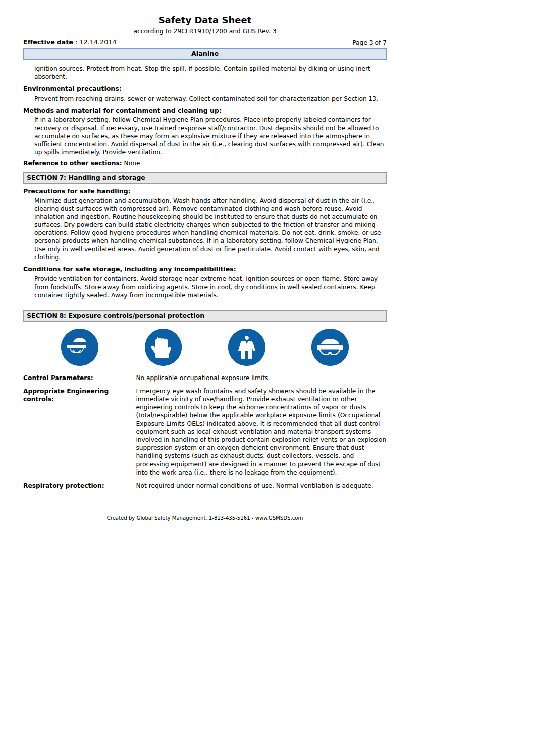Safety Data Sheet
according to 29CFR1910/1200 and GHS Rev. 3
Effective date : 12.14.2014
Page 3 of 7
Alanine
ignition sources. Protect from heat. Stop the spill, if possible. Contain spilled material by diking or using inert absorbent.
Environmental precautions:
Prevent from reaching drains, sewer or waterway. Collect contaminated soil for characterization per Section 13.
Methods and material for containment and cleaning up:
If in a laboratory setting, follow Chemical Hygiene Plan procedures. Place into properly labeled containers for recovery or disposal. If necessary, use trained response staff/contractor. Dust deposits should not be allowed to accumulate on surfaces, as these may form an explosive mixture if they are released into the atmosphere in sufficient concentration. Avoid dispersal of dust in the air (i.e., clearing dust surfaces with compressed air). Clean up spills immediately. Provide ventilation.
Reference to other sections: None
SECTION 7: Handling and storage
Precautions for safe handling:
Minimize dust generation and accumulation. Wash hands after handling. Avoid dispersal of dust in the air (i.e., clearing dust surfaces with compressed air). Remove contaminated clothing and wash before reuse. Avoid inhalation and ingestion. Routine housekeeping should be instituted to ensure that dusts do not accumulate on surfaces. Dry powders can build static electricity charges when subjected to the friction of transfer and mixing operations. Follow good hygiene procedures when handling chemical materials. Do not eat, drink, smoke, or use personal products when handling chemical substances. If in a laboratory setting, follow Chemical Hygiene Plan. Use only in well ventilated areas. Avoid generation of dust or fine particulate. Avoid contact with eyes, skin, and clothing.
Conditions for safe storage, including any incompatibilities:
Provide ventilation for containers. Avoid storage near extreme heat, ignition sources or open flame. Store away from foodstuffs. Store away from oxidizing agents. Store in cool, dry conditions in well sealed containers. Keep container tightly sealed. Away from incompatible materials.
SECTION 8: Exposure controls/personal protection
| Control Parameters: | No applicable occupational exposure limits. |
| Appropriate Engineering controls: | Emergency eye wash fountains and safety showers should be available in the immediate vicinity of use/handling. Provide exhaust ventilation or other engineering controls to keep the airborne concentrations of vapor or dusts (total/respirable) below the applicable workplace exposure limits (Occupational Exposure Limits-OELs) indicated above. It is recommended that all dust control equipment such as local exhaust ventilation and material transport systems involved in handling of this product contain explosion relief vents or an explosion suppression system or an oxygen deficient environment. Ensure that dust-handling systems (such as exhaust ducts, dust collectors, vessels, and processing equipment) are designed in a manner to prevent the escape of dust into the work area (i.e., there is no leakage from the equipment). |
| Respiratory protection: | Not required under normal conditions of use. Normal ventilation is adequate. |
Created by Global Safety Management, 1-813-435-5161 - www.GSMSDS.com